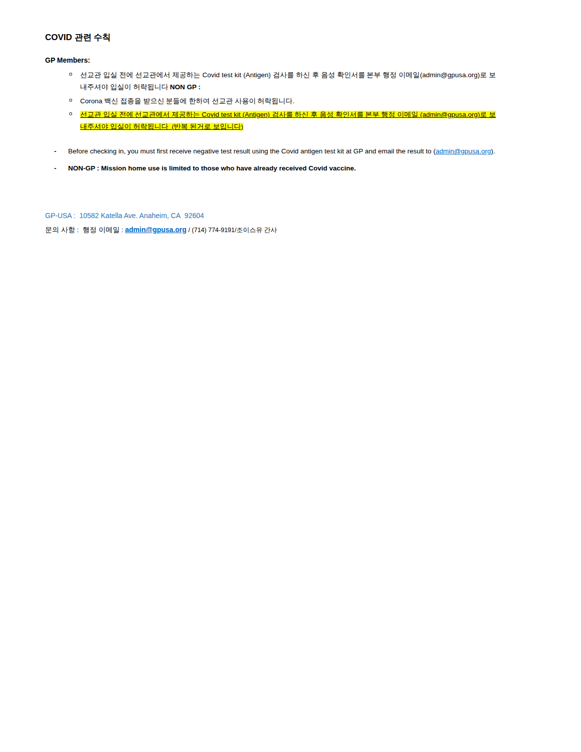COVID 관련 수칙
GP Members:
선교관 입실 전에 선교관에서 제공하는 Covid test kit (Antigen) 검사를 하신 후 음성 확인서를 본부 행정 이메일(admin@gpusa.org)로 보내주셔야 입실이 허락됩니다 NON GP :
Corona 백신 접종을 받으신 분들에 한하여 선교관 사용이 허락됩니다.
선교관 입실 전에 선교관에서 제공하는 Covid test kit (Antigen) 검사를 하신 후 음성 확인서를 본부 행정 이메일 (admin@gpusa.org)로 보내주셔야 입실이 허락됩니다 (반복 된거로 보입니다)
Before checking in, you must first receive negative test result using the Covid antigen test kit at GP and email the result to (admin@gpusa.org).
NON-GP : Mission home use is limited to those who have already received Covid vaccine.
GP-USA : 10582 Katella Ave. Anaheim, CA 92604
문의 사항 : 행정 이메일 : admin@gpusa.org / (714) 774-9191/조이스유 간사